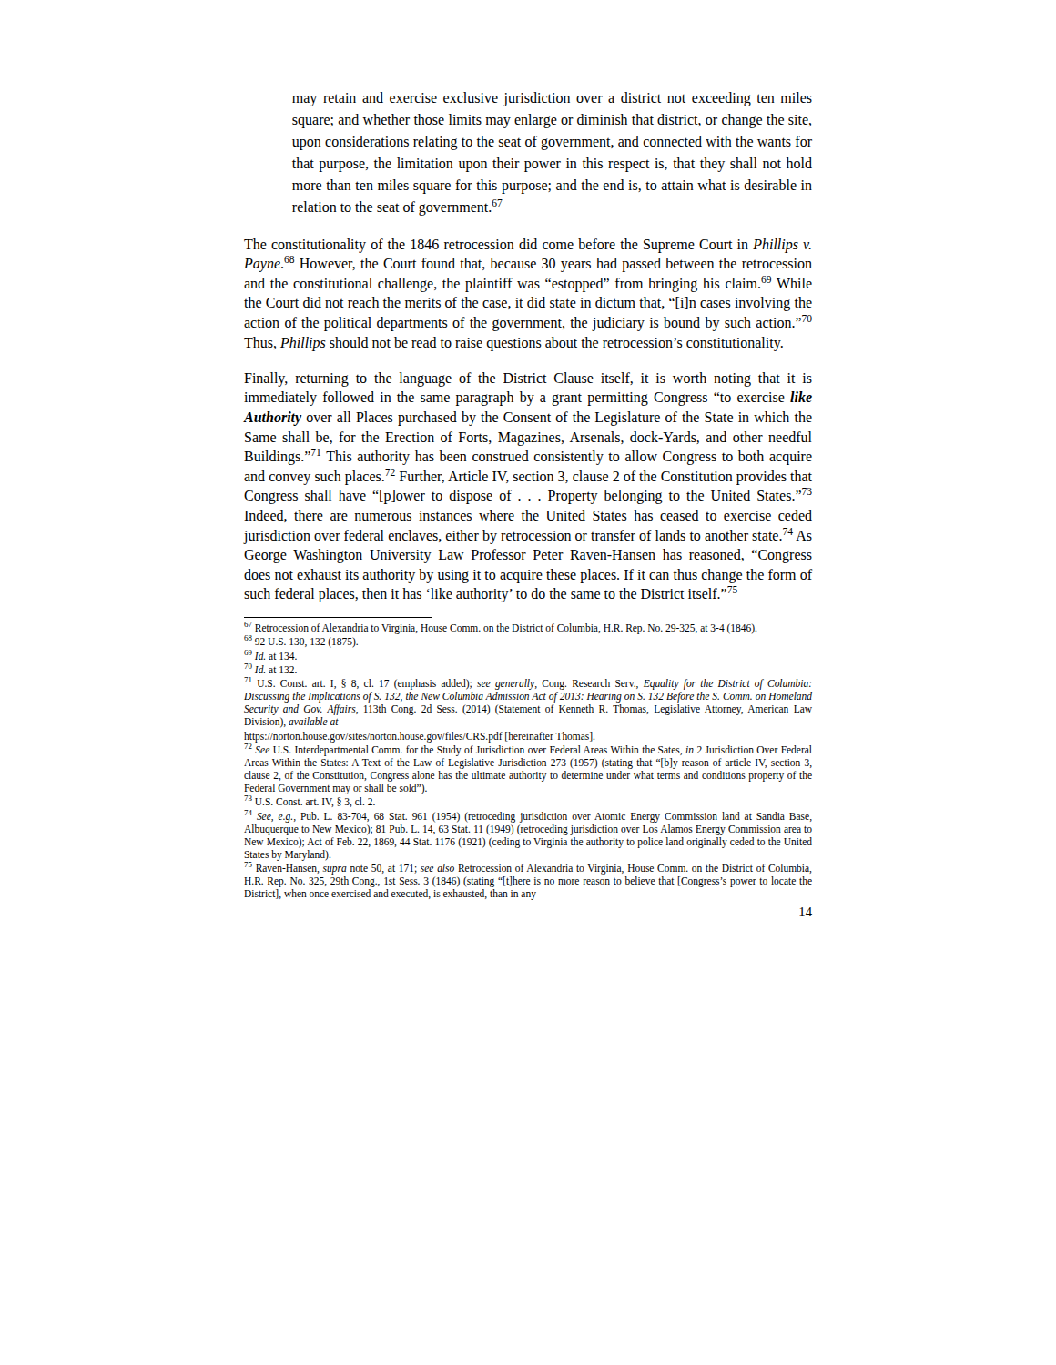may retain and exercise exclusive jurisdiction over a district not exceeding ten miles square; and whether those limits may enlarge or diminish that district, or change the site, upon considerations relating to the seat of government, and connected with the wants for that purpose, the limitation upon their power in this respect is, that they shall not hold more than ten miles square for this purpose; and the end is, to attain what is desirable in relation to the seat of government.67
The constitutionality of the 1846 retrocession did come before the Supreme Court in Phillips v. Payne.68 However, the Court found that, because 30 years had passed between the retrocession and the constitutional challenge, the plaintiff was “estopped” from bringing his claim.69 While the Court did not reach the merits of the case, it did state in dictum that, “[i]n cases involving the action of the political departments of the government, the judiciary is bound by such action.”70 Thus, Phillips should not be read to raise questions about the retrocession’s constitutionality.
Finally, returning to the language of the District Clause itself, it is worth noting that it is immediately followed in the same paragraph by a grant permitting Congress “to exercise like Authority over all Places purchased by the Consent of the Legislature of the State in which the Same shall be, for the Erection of Forts, Magazines, Arsenals, dock-Yards, and other needful Buildings.”71 This authority has been construed consistently to allow Congress to both acquire and convey such places.72 Further, Article IV, section 3, clause 2 of the Constitution provides that Congress shall have “[p]ower to dispose of . . . Property belonging to the United States.”73 Indeed, there are numerous instances where the United States has ceased to exercise ceded jurisdiction over federal enclaves, either by retrocession or transfer of lands to another state.74 As George Washington University Law Professor Peter Raven-Hansen has reasoned, “Congress does not exhaust its authority by using it to acquire these places. If it can thus change the form of such federal places, then it has ‘like authority’ to do the same to the District itself.”75
67 Retrocession of Alexandria to Virginia, House Comm. on the District of Columbia, H.R. Rep. No. 29-325, at 3-4 (1846).
68 92 U.S. 130, 132 (1875).
69 Id. at 134.
70 Id. at 132.
71 U.S. Const. art. I, § 8, cl. 17 (emphasis added); see generally, Cong. Research Serv., Equality for the District of Columbia: Discussing the Implications of S. 132, the New Columbia Admission Act of 2013: Hearing on S. 132 Before the S. Comm. on Homeland Security and Gov. Affairs, 113th Cong. 2d Sess. (2014) (Statement of Kenneth R. Thomas, Legislative Attorney, American Law Division), available at
https://norton.house.gov/sites/norton.house.gov/files/CRS.pdf [hereinafter Thomas].
72 See U.S. Interdepartmental Comm. for the Study of Jurisdiction over Federal Areas Within the Sates, in 2 Jurisdiction Over Federal Areas Within the States: A Text of the Law of Legislative Jurisdiction 273 (1957) (stating that “[b]y reason of article IV, section 3, clause 2, of the Constitution, Congress alone has the ultimate authority to determine under what terms and conditions property of the Federal Government may or shall be sold”).
73 U.S. Const. art. IV, § 3, cl. 2.
74 See, e.g., Pub. L. 83-704, 68 Stat. 961 (1954) (retroceding jurisdiction over Atomic Energy Commission land at Sandia Base, Albuquerque to New Mexico); 81 Pub. L. 14, 63 Stat. 11 (1949) (retroceding jurisdiction over Los Alamos Energy Commission area to New Mexico); Act of Feb. 22, 1869, 44 Stat. 1176 (1921) (ceding to Virginia the authority to police land originally ceded to the United States by Maryland).
75 Raven-Hansen, supra note 50, at 171; see also Retrocession of Alexandria to Virginia, House Comm. on the District of Columbia, H.R. Rep. No. 325, 29th Cong., 1st Sess. 3 (1846) (stating “[t]here is no more reason to believe that [Congress’s power to locate the District], when once exercised and executed, is exhausted, than in any
14